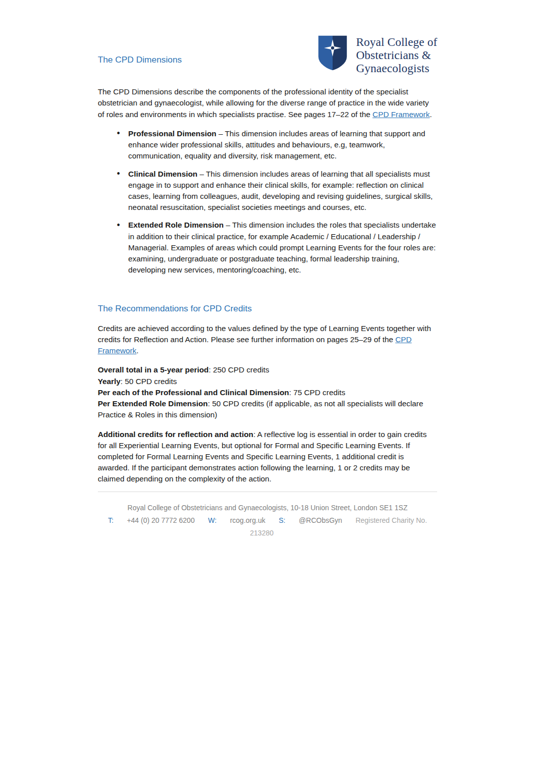The CPD Dimensions
Royal College of
Obstetricians &
Gynaecologists
The CPD Dimensions describe the components of the professional identity of the specialist obstetrician and gynaecologist, while allowing for the diverse range of practice in the wide variety of roles and environments in which specialists practise. See pages 17–22 of the CPD Framework.
Professional Dimension – This dimension includes areas of learning that support and enhance wider professional skills, attitudes and behaviours, e.g, teamwork, communication, equality and diversity, risk management, etc.
Clinical Dimension – This dimension includes areas of learning that all specialists must engage in to support and enhance their clinical skills, for example: reflection on clinical cases, learning from colleagues, audit, developing and revising guidelines, surgical skills, neonatal resuscitation, specialist societies meetings and courses, etc.
Extended Role Dimension – This dimension includes the roles that specialists undertake in addition to their clinical practice, for example Academic / Educational / Leadership / Managerial. Examples of areas which could prompt Learning Events for the four roles are: examining, undergraduate or postgraduate teaching, formal leadership training, developing new services, mentoring/coaching, etc.
The Recommendations for CPD Credits
Credits are achieved according to the values defined by the type of Learning Events together with credits for Reflection and Action. Please see further information on pages 25–29 of the CPD Framework.
Overall total in a 5-year period: 250 CPD credits
Yearly: 50 CPD credits
Per each of the Professional and Clinical Dimension: 75 CPD credits
Per Extended Role Dimension: 50 CPD credits (if applicable, as not all specialists will declare Practice & Roles in this dimension)
Additional credits for reflection and action: A reflective log is essential in order to gain credits for all Experiential Learning Events, but optional for Formal and Specific Learning Events. If completed for Formal Learning Events and Specific Learning Events, 1 additional credit is awarded. If the participant demonstrates action following the learning, 1 or 2 credits may be claimed depending on the complexity of the action.
Royal College of Obstetricians and Gynaecologists, 10-18 Union Street, London SE1 1SZ
T: +44 (0) 20 7772 6200 W: rcog.org.uk S: @RCObsGyn Registered Charity No. 213280